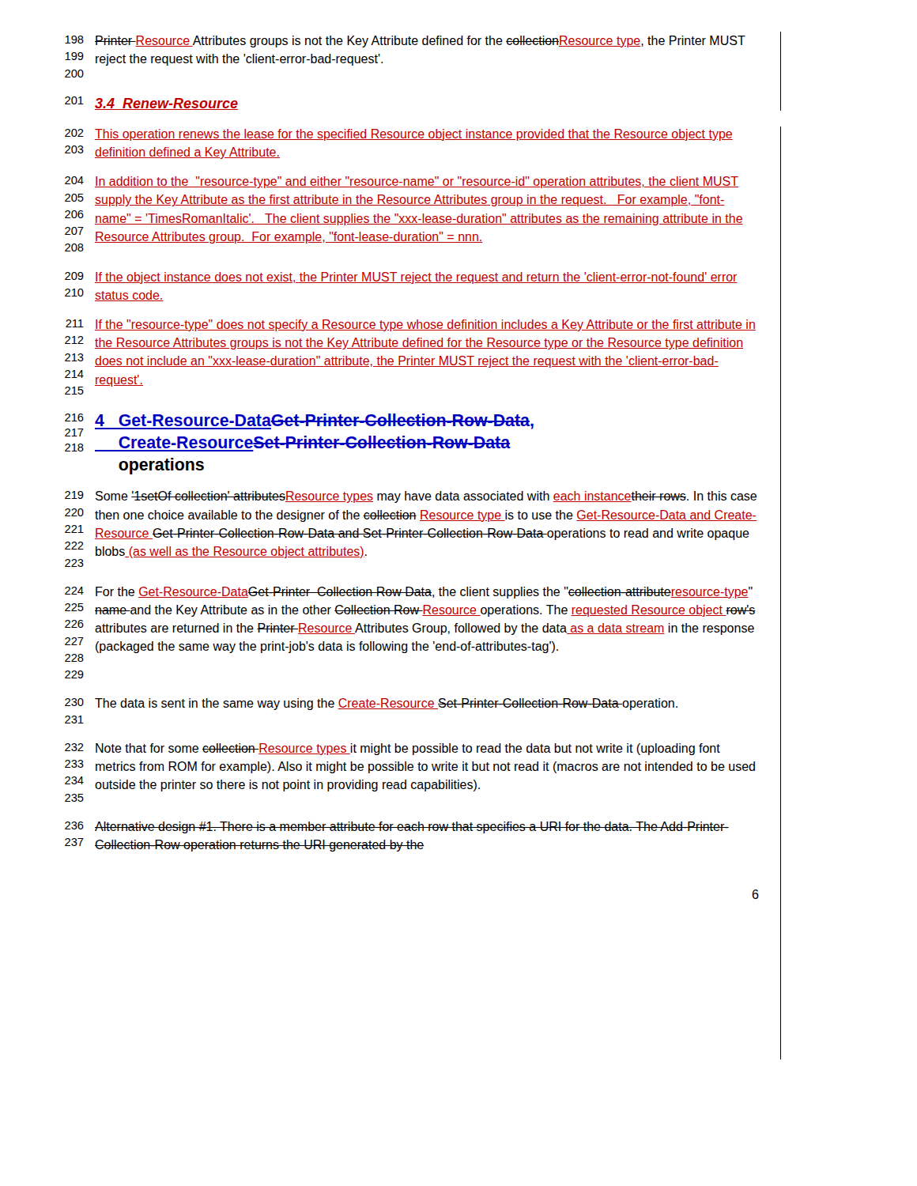198
199
200
Printer Resource Attributes groups is not the Key Attribute defined for the collection Resource type, the Printer MUST reject the request with the 'client-error-bad-request'.
201
3.4 Renew-Resource
202
203
This operation renews the lease for the specified Resource object instance provided that the Resource object type definition defined a Key Attribute.
204
205
206
207
208
In addition to the "resource-type" and either "resource-name" or "resource-id" operation attributes, the client MUST supply the Key Attribute as the first attribute in the Resource Attributes group in the request. For example, "font-name" = 'TimesRomanItalic'. The client supplies the "xxx-lease-duration" attributes as the remaining attribute in the Resource Attributes group. For example, "font-lease-duration" = nnn.
209
210
If the object instance does not exist, the Printer MUST reject the request and return the 'client-error-not-found' error status code.
211
212
213
214
215
If the "resource-type" does not specify a Resource type whose definition includes a Key Attribute or the first attribute in the Resource Attributes groups is not the Key Attribute defined for the Resource type or the Resource type definition does not include an "xxx-lease-duration" attribute, the Printer MUST reject the request with the 'client-error-bad-request'.
216
217
218
4 Get-Resource-Data Get-Printer-Collection-Row-Data,
Create-Resource Set-Printer-Collection-Row-Data
operations
219
220
221
222
223
Some '1setOf collection' attributes Resource types may have data associated with each instance their rows. In this case then one choice available to the designer of the collection Resource type is to use the Get-Resource-Data and Create-Resource Get-Printer-Collection-Row-Data and Set-Printer-Collection-Row-Data operations to read and write opaque blobs (as well as the Resource object attributes).
224
225
226
227
228
229
For the Get-Resource-Data Get-Printer Collection Row Data, the client supplies the "collection-attribute resource-type" name and the Key Attribute as in the other Collection Row Resource operations. The requested Resource object row's attributes are returned in the Printer Resource Attributes Group, followed by the data as a data stream in the response (packaged the same way the print-job's data is following the 'end-of-attributes-tag').
230
231
The data is sent in the same way using the Create-Resource Set-Printer-Collection-Row-Data operation.
232
233
234
235
Note that for some collection Resource types it might be possible to read the data but not write it (uploading font metrics from ROM for example). Also it might be possible to write it but not read it (macros are not intended to be used outside the printer so there is not point in providing read capabilities).
236
237
Alternative design #1. There is a member attribute for each row that specifies a URI for the data. The Add-Printer-Collection-Row operation returns the URI generated by the
6